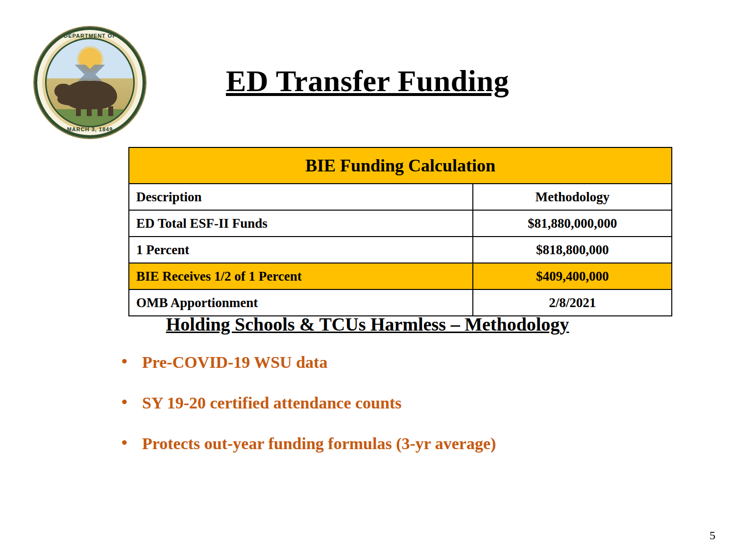U.S. DEPARTMENT OF THE INTERIOR
MARCH 3, 1849
ED Transfer Funding
| BIE Funding Calculation |
| Description | Methodology |
| ED Total ESF-II Funds | $81,880,000,000 |
| 1 Percent | $818,800,000 |
| BIE Receives 1/2 of 1 Percent | $409,400,000 |
| OMB Apportionment | 2/8/2021 |
Holding Schools & TCUs Harmless – Methodology
Pre-COVID-19 WSU data
SY 19-20 certified attendance counts
Protects out-year funding formulas (3-yr average)
5